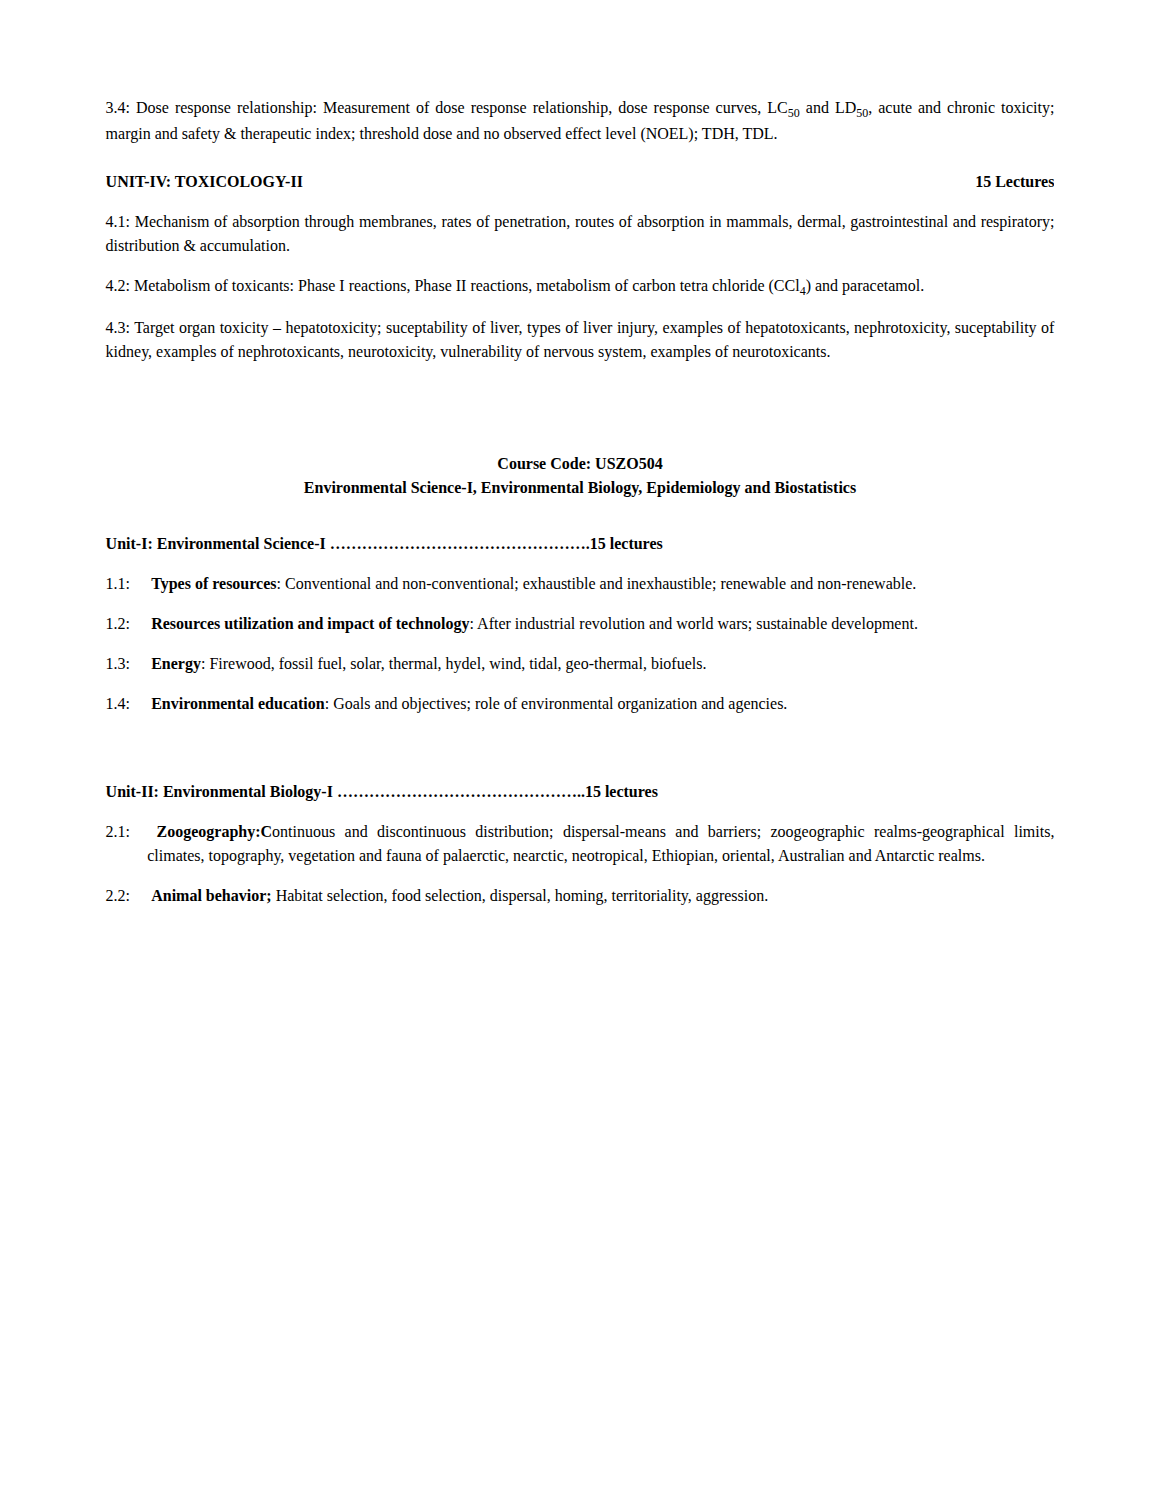3.4: Dose response relationship: Measurement of dose response relationship, dose response curves, LC50 and LD50, acute and chronic toxicity; margin and safety & therapeutic index; threshold dose and no observed effect level (NOEL); TDH, TDL.
UNIT-IV: TOXICOLOGY-II 15 Lectures
4.1: Mechanism of absorption through membranes, rates of penetration, routes of absorption in mammals, dermal, gastrointestinal and respiratory; distribution & accumulation.
4.2: Metabolism of toxicants: Phase I reactions, Phase II reactions, metabolism of carbon tetra chloride (CCl4) and paracetamol.
4.3: Target organ toxicity – hepatotoxicity; suceptability of liver, types of liver injury, examples of hepatotoxicants, nephrotoxicity, suceptability of kidney, examples of nephrotoxicants, neurotoxicity, vulnerability of nervous system, examples of neurotoxicants.
Course Code: USZO504
Environmental Science-I, Environmental Biology, Epidemiology and Biostatistics
Unit-I: Environmental Science-I ………………………………………….15 lectures
1.1: Types of resources: Conventional and non-conventional; exhaustible and inexhaustible; renewable and non-renewable.
1.2: Resources utilization and impact of technology: After industrial revolution and world wars; sustainable development.
1.3: Energy: Firewood, fossil fuel, solar, thermal, hydel, wind, tidal, geo-thermal, biofuels.
1.4: Environmental education: Goals and objectives; role of environmental organization and agencies.
Unit-II: Environmental Biology-I ………………………………………..15 lectures
2.1: Zoogeography:Continuous and discontinuous distribution; dispersal-means and barriers; zoogeographic realms-geographical limits, climates, topography, vegetation and fauna of palaerctic, nearctic, neotropical, Ethiopian, oriental, Australian and Antarctic realms.
2.2: Animal behavior; Habitat selection, food selection, dispersal, homing, territoriality, aggression.